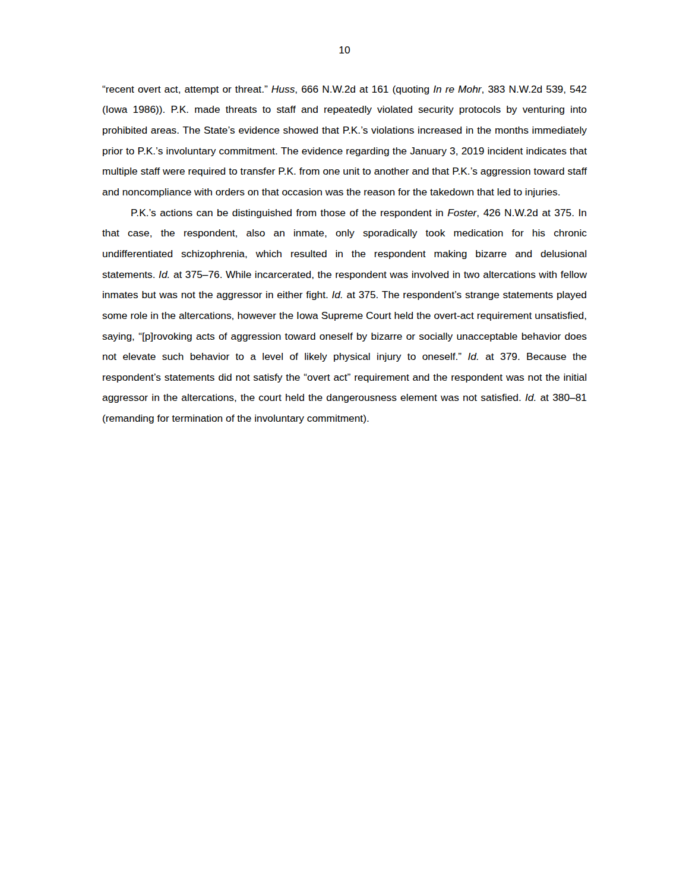10
“recent overt act, attempt or threat.” Huss, 666 N.W.2d at 161 (quoting In re Mohr, 383 N.W.2d 539, 542 (Iowa 1986)). P.K. made threats to staff and repeatedly violated security protocols by venturing into prohibited areas. The State’s evidence showed that P.K.’s violations increased in the months immediately prior to P.K.’s involuntary commitment. The evidence regarding the January 3, 2019 incident indicates that multiple staff were required to transfer P.K. from one unit to another and that P.K.’s aggression toward staff and noncompliance with orders on that occasion was the reason for the takedown that led to injuries.
P.K.’s actions can be distinguished from those of the respondent in Foster, 426 N.W.2d at 375. In that case, the respondent, also an inmate, only sporadically took medication for his chronic undifferentiated schizophrenia, which resulted in the respondent making bizarre and delusional statements. Id. at 375–76. While incarcerated, the respondent was involved in two altercations with fellow inmates but was not the aggressor in either fight. Id. at 375. The respondent’s strange statements played some role in the altercations, however the Iowa Supreme Court held the overt-act requirement unsatisfied, saying, “[p]rovoking acts of aggression toward oneself by bizarre or socially unacceptable behavior does not elevate such behavior to a level of likely physical injury to oneself.” Id. at 379. Because the respondent’s statements did not satisfy the “overt act” requirement and the respondent was not the initial aggressor in the altercations, the court held the dangerousness element was not satisfied. Id. at 380–81 (remanding for termination of the involuntary commitment).